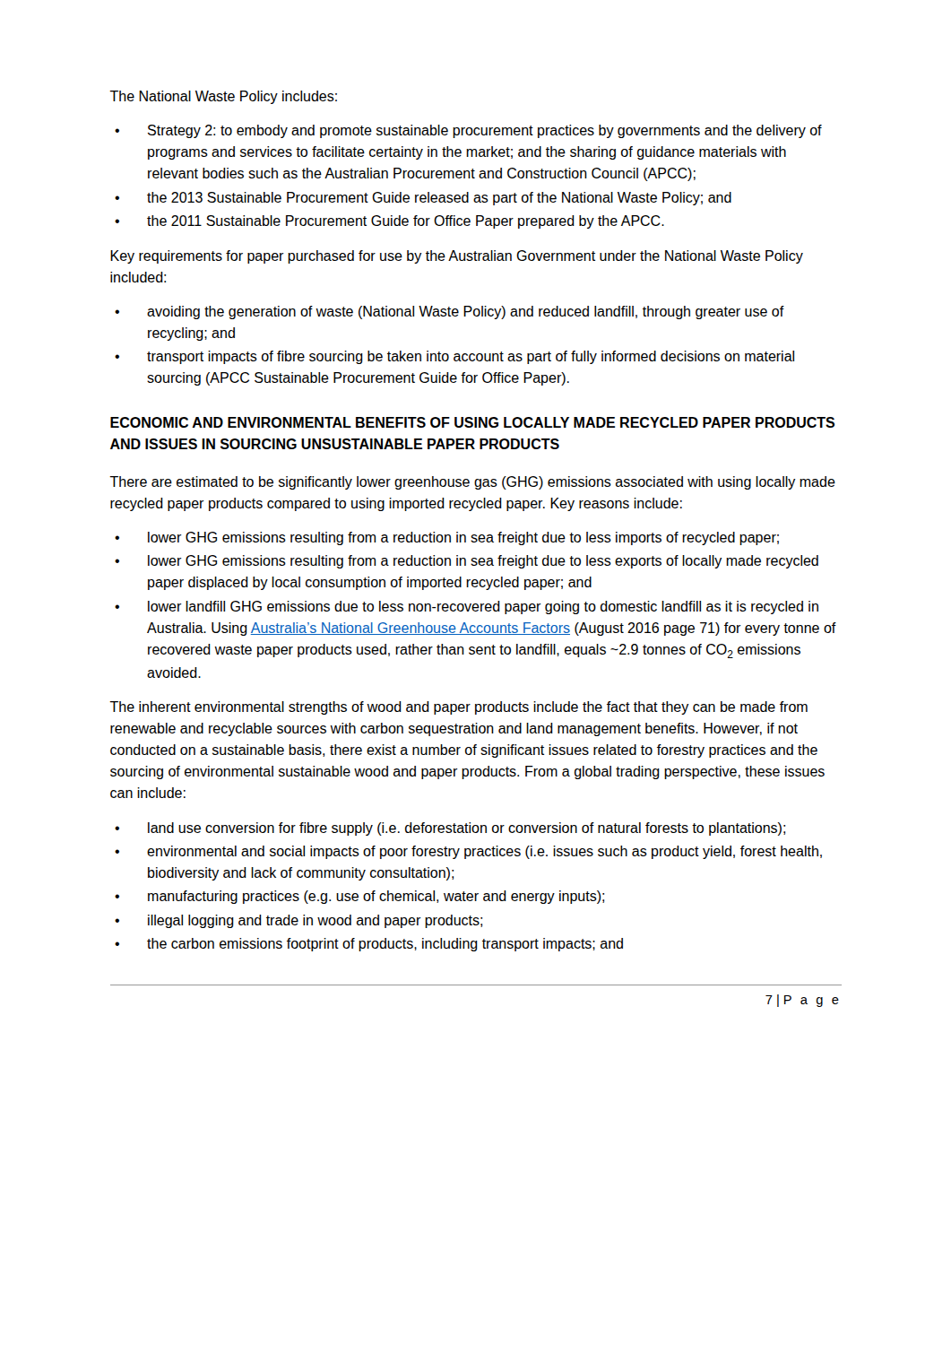The National Waste Policy includes:
Strategy 2: to embody and promote sustainable procurement practices by governments and the delivery of programs and services to facilitate certainty in the market; and the sharing of guidance materials with relevant bodies such as the Australian Procurement and Construction Council (APCC);
the 2013 Sustainable Procurement Guide released as part of the National Waste Policy; and
the 2011 Sustainable Procurement Guide for Office Paper prepared by the APCC.
Key requirements for paper purchased for use by the Australian Government under the National Waste Policy included:
avoiding the generation of waste (National Waste Policy) and reduced landfill, through greater use of recycling; and
transport impacts of fibre sourcing be taken into account as part of fully informed decisions on material sourcing (APCC Sustainable Procurement Guide for Office Paper).
Economic and environmental benefits of using locally made recycled paper products and issues in sourcing unsustainable paper products
There are estimated to be significantly lower greenhouse gas (GHG) emissions associated with using locally made recycled paper products compared to using imported recycled paper. Key reasons include:
lower GHG emissions resulting from a reduction in sea freight due to less imports of recycled paper;
lower GHG emissions resulting from a reduction in sea freight due to less exports of locally made recycled paper displaced by local consumption of imported recycled paper; and
lower landfill GHG emissions due to less non-recovered paper going to domestic landfill as it is recycled in Australia. Using Australia’s National Greenhouse Accounts Factors (August 2016 page 71) for every tonne of recovered waste paper products used, rather than sent to landfill, equals ~2.9 tonnes of CO2 emissions avoided.
The inherent environmental strengths of wood and paper products include the fact that they can be made from renewable and recyclable sources with carbon sequestration and land management benefits. However, if not conducted on a sustainable basis, there exist a number of significant issues related to forestry practices and the sourcing of environmental sustainable wood and paper products. From a global trading perspective, these issues can include:
land use conversion for fibre supply (i.e. deforestation or conversion of natural forests to plantations);
environmental and social impacts of poor forestry practices (i.e. issues such as product yield, forest health, biodiversity and lack of community consultation);
manufacturing practices (e.g. use of chemical, water and energy inputs);
illegal logging and trade in wood and paper products;
the carbon emissions footprint of products, including transport impacts; and
7 | P a g e